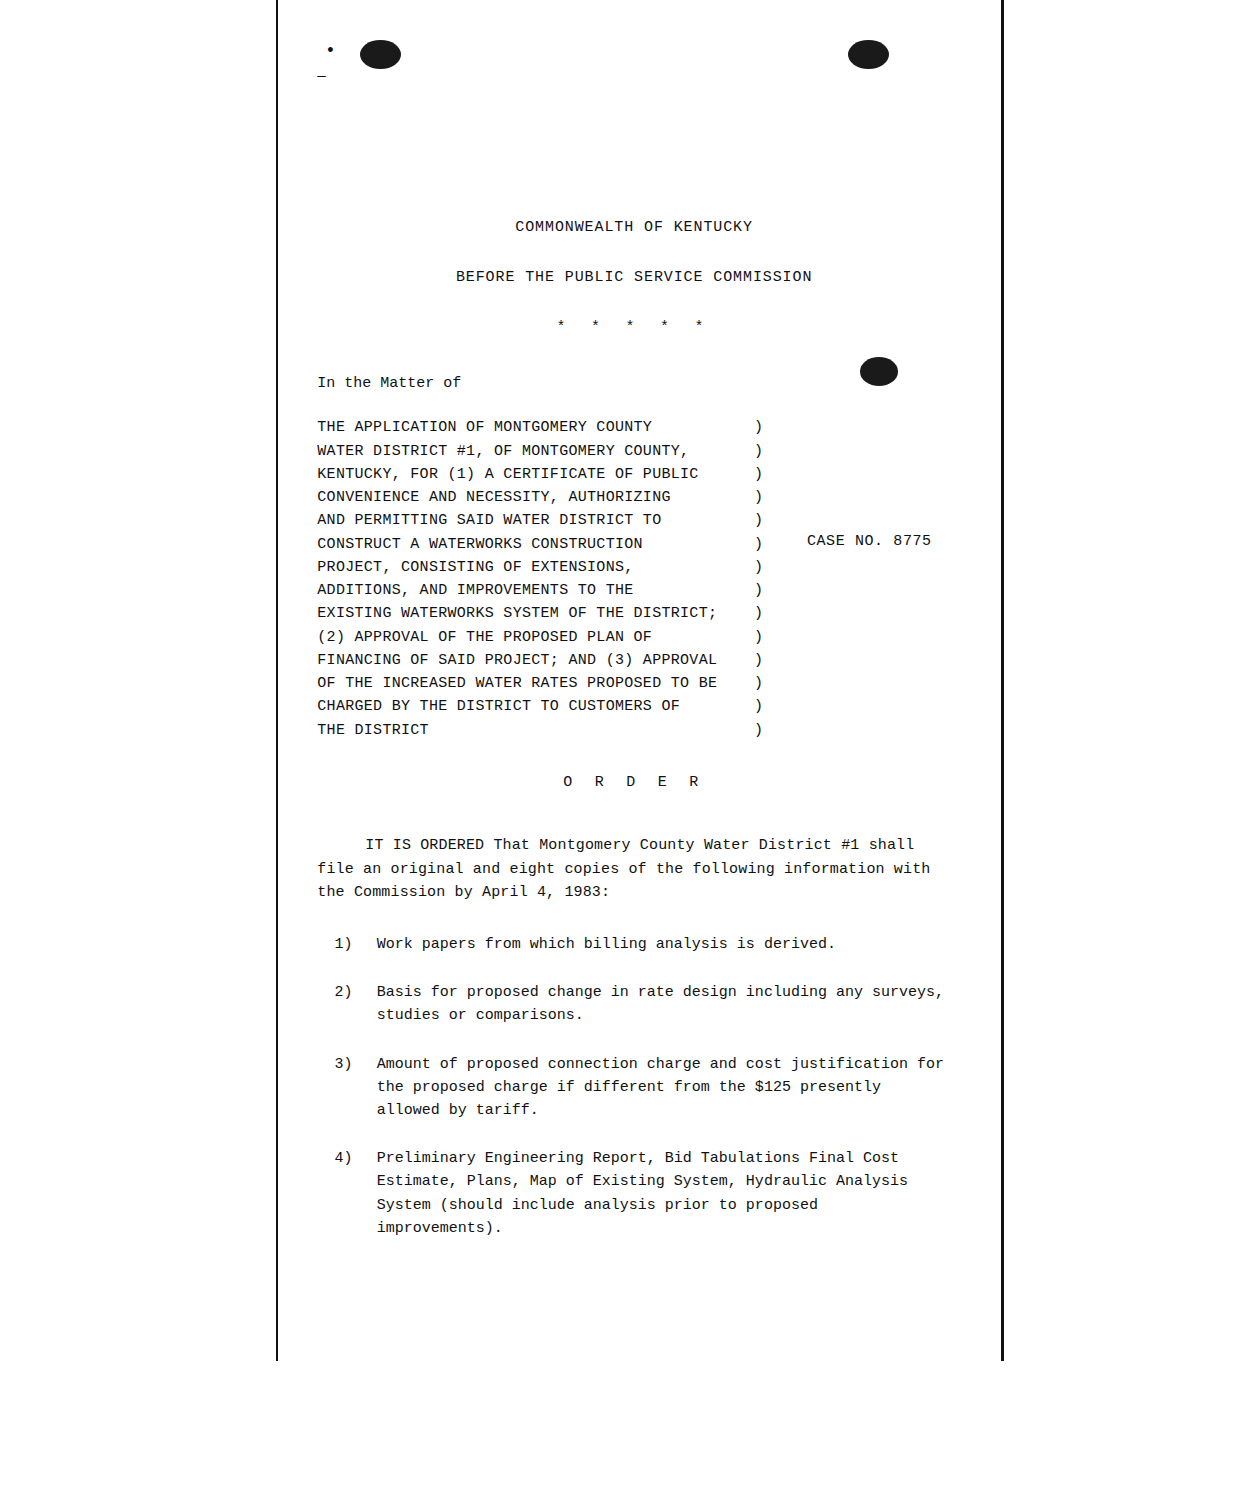• —
COMMONWEALTH OF KENTUCKY
BEFORE THE PUBLIC SERVICE COMMISSION
* * * * *
In the Matter of
| THE APPLICATION OF MONTGOMERY COUNTY WATER DISTRICT #1, OF MONTGOMERY COUNTY, KENTUCKY, FOR (1) A CERTIFICATE OF PUBLIC CONVENIENCE AND NECESSITY, AUTHORIZING AND PERMITTING SAID WATER DISTRICT TO CONSTRUCT A WATERWORKS CONSTRUCTION PROJECT, CONSISTING OF EXTENSIONS, ADDITIONS, AND IMPROVEMENTS TO THE EXISTING WATERWORKS SYSTEM OF THE DISTRICT; (2) APPROVAL OF THE PROPOSED PLAN OF FINANCING OF SAID PROJECT; AND (3) APPROVAL OF THE INCREASED WATER RATES PROPOSED TO BE CHARGED BY THE DISTRICT TO CUSTOMERS OF THE DISTRICT | ) ) ) ) ) ) ) ) ) ) ) ) ) ) | CASE NO. 8775 |
O R D E R
IT IS ORDERED That Montgomery County Water District #1 shall file an original and eight copies of the following information with the Commission by April 4, 1983:
1) Work papers from which billing analysis is derived.
2) Basis for proposed change in rate design including any surveys, studies or comparisons.
3) Amount of proposed connection charge and cost justification for the proposed charge if different from the $125 presently allowed by tariff.
4) Preliminary Engineering Report, Bid Tabulations Final Cost Estimate, Plans, Map of Existing System, Hydraulic Analysis System (should include analysis prior to proposed improvements).